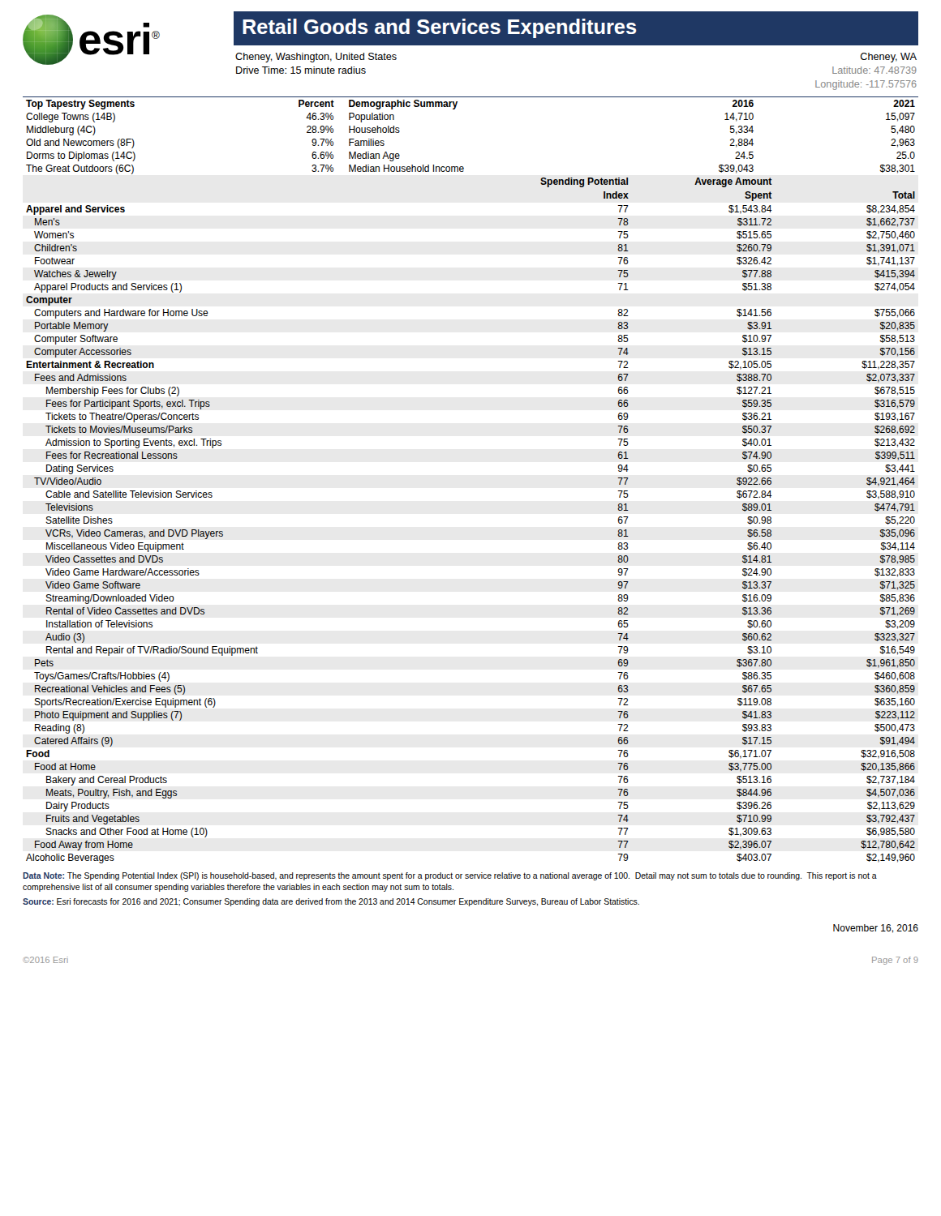esri®
Retail Goods and Services Expenditures
Cheney, Washington, United States
Drive Time: 15 minute radius
Cheney, WA
Latitude: 47.48739
Longitude: -117.57576
| Top Tapestry Segments | Percent | Demographic Summary | 2016 | 2021 |
| --- | --- | --- | --- | --- |
| College Towns (14B) | 46.3% | Population | 14,710 | 15,097 |
| Middleburg (4C) | 28.9% | Households | 5,334 | 5,480 |
| Old and Newcomers (8F) | 9.7% | Families | 2,884 | 2,963 |
| Dorms to Diplomas (14C) | 6.6% | Median Age | 24.5 | 25.0 |
| The Great Outdoors (6C) | 3.7% | Median Household Income | $39,043 | $38,301 |
| | Spending Potential | Average Amount | |
| | Index | Spent | Total |
| Apparel and Services | 77 | $1,543.84 | $8,234,854 |
| Men's | 78 | $311.72 | $1,662,737 |
| Women's | 75 | $515.65 | $2,750,460 |
| Children's | 81 | $260.79 | $1,391,071 |
| Footwear | 76 | $326.42 | $1,741,137 |
| Watches & Jewelry | 75 | $77.88 | $415,394 |
| Apparel Products and Services (1) | 71 | $51.38 | $274,054 |
| Computer | | | |
| Computers and Hardware for Home Use | 82 | $141.56 | $755,066 |
| Portable Memory | 83 | $3.91 | $20,835 |
| Computer Software | 85 | $10.97 | $58,513 |
| Computer Accessories | 74 | $13.15 | $70,156 |
| Entertainment & Recreation | 72 | $2,105.05 | $11,228,357 |
| Fees and Admissions | 67 | $388.70 | $2,073,337 |
| Membership Fees for Clubs (2) | 66 | $127.21 | $678,515 |
| Fees for Participant Sports, excl. Trips | 66 | $59.35 | $316,579 |
| Tickets to Theatre/Operas/Concerts | 69 | $36.21 | $193,167 |
| Tickets to Movies/Museums/Parks | 76 | $50.37 | $268,692 |
| Admission to Sporting Events, excl. Trips | 75 | $40.01 | $213,432 |
| Fees for Recreational Lessons | 61 | $74.90 | $399,511 |
| Dating Services | 94 | $0.65 | $3,441 |
| TV/Video/Audio | 77 | $922.66 | $4,921,464 |
| Cable and Satellite Television Services | 75 | $672.84 | $3,588,910 |
| Televisions | 81 | $89.01 | $474,791 |
| Satellite Dishes | 67 | $0.98 | $5,220 |
| VCRs, Video Cameras, and DVD Players | 81 | $6.58 | $35,096 |
| Miscellaneous Video Equipment | 83 | $6.40 | $34,114 |
| Video Cassettes and DVDs | 80 | $14.81 | $78,985 |
| Video Game Hardware/Accessories | 97 | $24.90 | $132,833 |
| Video Game Software | 97 | $13.37 | $71,325 |
| Streaming/Downloaded Video | 89 | $16.09 | $85,836 |
| Rental of Video Cassettes and DVDs | 82 | $13.36 | $71,269 |
| Installation of Televisions | 65 | $0.60 | $3,209 |
| Audio (3) | 74 | $60.62 | $323,327 |
| Rental and Repair of TV/Radio/Sound Equipment | 79 | $3.10 | $16,549 |
| Pets | 69 | $367.80 | $1,961,850 |
| Toys/Games/Crafts/Hobbies (4) | 76 | $86.35 | $460,608 |
| Recreational Vehicles and Fees (5) | 63 | $67.65 | $360,859 |
| Sports/Recreation/Exercise Equipment (6) | 72 | $119.08 | $635,160 |
| Photo Equipment and Supplies (7) | 76 | $41.83 | $223,112 |
| Reading (8) | 72 | $93.83 | $500,473 |
| Catered Affairs (9) | 66 | $17.15 | $91,494 |
| Food | 76 | $6,171.07 | $32,916,508 |
| Food at Home | 76 | $3,775.00 | $20,135,866 |
| Bakery and Cereal Products | 76 | $513.16 | $2,737,184 |
| Meats, Poultry, Fish, and Eggs | 76 | $844.96 | $4,507,036 |
| Dairy Products | 75 | $396.26 | $2,113,629 |
| Fruits and Vegetables | 74 | $710.99 | $3,792,437 |
| Snacks and Other Food at Home (10) | 77 | $1,309.63 | $6,985,580 |
| Food Away from Home | 77 | $2,396.07 | $12,780,642 |
| Alcoholic Beverages | 79 | $403.07 | $2,149,960 |
Data Note: The Spending Potential Index (SPI) is household-based, and represents the amount spent for a product or service relative to a national average of 100. Detail may not sum to totals due to rounding. This report is not a comprehensive list of all consumer spending variables therefore the variables in each section may not sum to totals.
Source: Esri forecasts for 2016 and 2021; Consumer Spending data are derived from the 2013 and 2014 Consumer Expenditure Surveys, Bureau of Labor Statistics.
November 16, 2016
©2016 Esri
Page 7 of 9